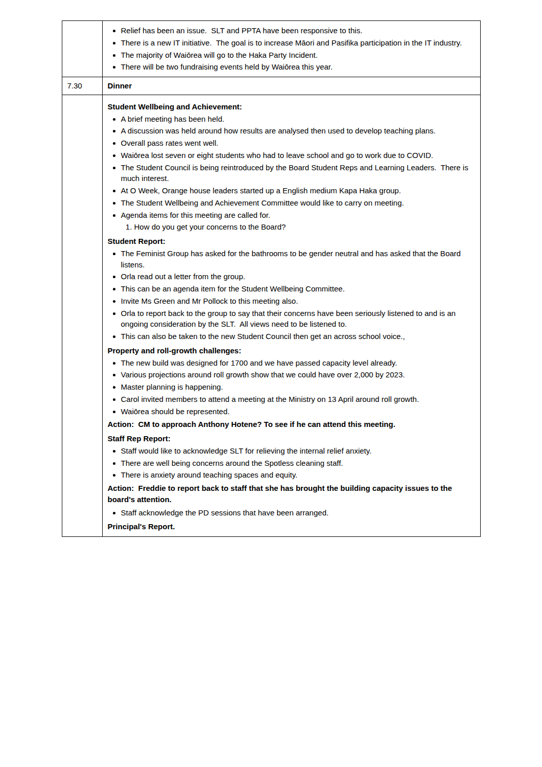| | Relief has been an issue. SLT and PPTA have been responsive to this. There is a new IT initiative. The goal is to increase Māori and Pasifika participation in the IT industry. The majority of Waiōrea will go to the Haka Party Incident. There will be two fundraising events held by Waiōrea this year. |
| 7.30 | Dinner |
| | Student Wellbeing and Achievement: A brief meeting has been held. A discussion was held around how results are analysed then used to develop teaching plans. Overall pass rates went well. Waiōrea lost seven or eight students who had to leave school and go to work due to COVID. The Student Council is being reintroduced by the Board Student Reps and Learning Leaders. There is much interest. At O Week, Orange house leaders started up a English medium Kapa Haka group. The Student Wellbeing and Achievement Committee would like to carry on meeting. Agenda items for this meeting are called for. How do you get your concerns to the Board? Student Report: The Feminist Group has asked for the bathrooms to be gender neutral and has asked that the Board listens. Orla read out a letter from the group. This can be an agenda item for the Student Wellbeing Committee. Invite Ms Green and Mr Pollock to this meeting also. Orla to report back to the group to say that their concerns have been seriously listened to and is an ongoing consideration by the SLT. All views need to be listened to. This can also be taken to the new Student Council then get an across school voice., Property and roll-growth challenges: The new build was designed for 1700 and we have passed capacity level already. Various projections around roll growth show that we could have over 2,000 by 2023. Master planning is happening. Carol invited members to attend a meeting at the Ministry on 13 April around roll growth. Waiōrea should be represented. Action: CM to approach Anthony Hotene? To see if he can attend this meeting. Staff Rep Report: Staff would like to acknowledge SLT for relieving the internal relief anxiety. There are well being concerns around the Spotless cleaning staff. There is anxiety around teaching spaces and equity. Action: Freddie to report back to staff that she has brought the building capacity issues to the board's attention. Staff acknowledge the PD sessions that have been arranged. Principal's Report. |